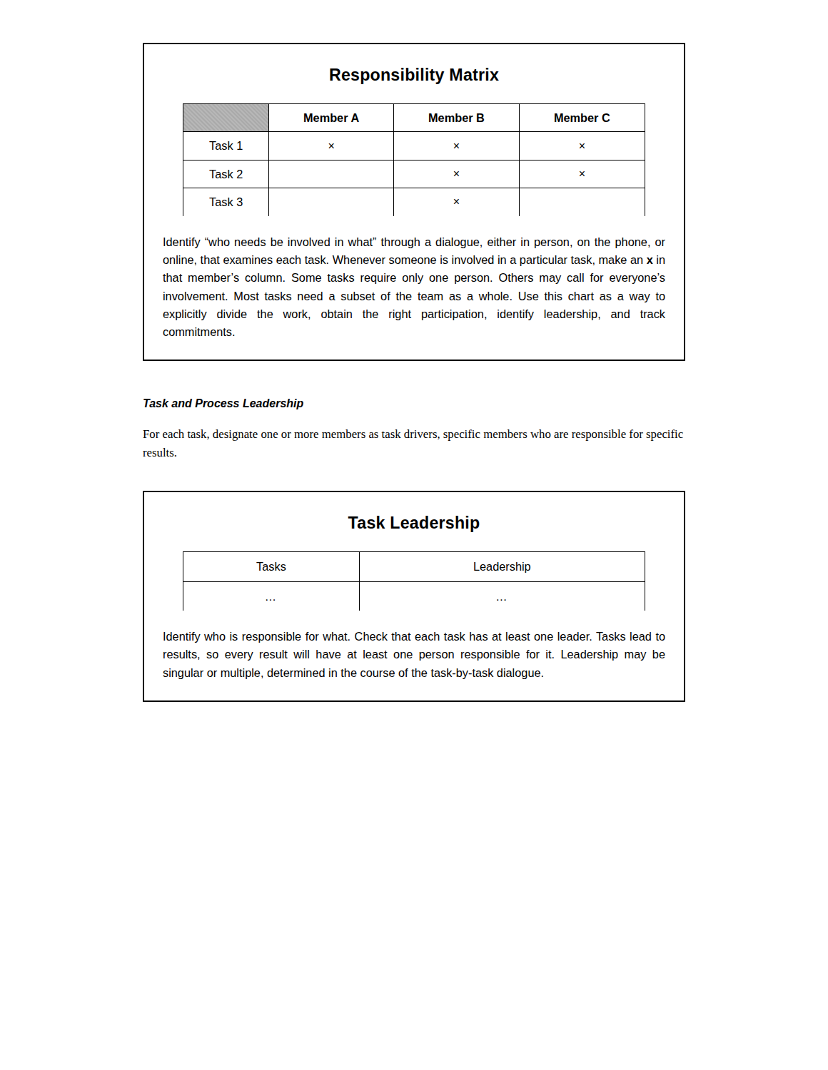Responsibility Matrix
| | Member A | Member B | Member C |
| --- | --- | --- | --- |
| Task 1 | × | × | × |
| Task 2 | | × | × |
| Task 3 | | × | |
Identify “who needs be involved in what” through a dialogue, either in person, on the phone, or online, that examines each task. Whenever someone is involved in a particular task, make an x in that member’s column. Some tasks require only one person. Others may call for everyone’s involvement. Most tasks need a subset of the team as a whole. Use this chart as a way to explicitly divide the work, obtain the right participation, identify leadership, and track commitments.
Task and Process Leadership
For each task, designate one or more members as task drivers, specific members who are responsible for specific results.
Task Leadership
| Tasks | Leadership |
| --- | --- |
| … | … |
Identify who is responsible for what. Check that each task has at least one leader. Tasks lead to results, so every result will have at least one person responsible for it. Leadership may be singular or multiple, determined in the course of the task-by-task dialogue.